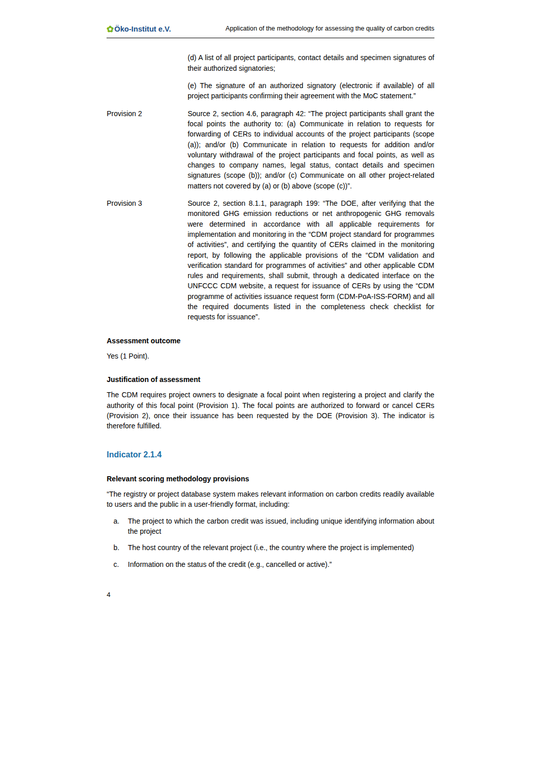✿Öko-Institut e.V.
Application of the methodology for assessing the quality of carbon credits
(d) A list of all project participants, contact details and specimen signatures of their authorized signatories;
(e) The signature of an authorized signatory (electronic if available) of all project participants confirming their agreement with the MoC statement.”
Provision 2
Source 2, section 4.6, paragraph 42: “The project participants shall grant the focal points the authority to: (a) Communicate in relation to requests for forwarding of CERs to individual accounts of the project participants (scope (a)); and/or (b) Communicate in relation to requests for addition and/or voluntary withdrawal of the project participants and focal points, as well as changes to company names, legal status, contact details and specimen signatures (scope (b)); and/or (c) Communicate on all other project-related matters not covered by (a) or (b) above (scope (c))”.
Provision 3
Source 2, section 8.1.1, paragraph 199: “The DOE, after verifying that the monitored GHG emission reductions or net anthropogenic GHG removals were determined in accordance with all applicable requirements for implementation and monitoring in the “CDM project standard for programmes of activities”, and certifying the quantity of CERs claimed in the monitoring report, by following the applicable provisions of the “CDM validation and verification standard for programmes of activities” and other applicable CDM rules and requirements, shall submit, through a dedicated interface on the UNFCCC CDM website, a request for issuance of CERs by using the “CDM programme of activities issuance request form (CDM-PoA-ISS-FORM) and all the required documents listed in the completeness check checklist for requests for issuance”.
Assessment outcome
Yes (1 Point).
Justification of assessment
The CDM requires project owners to designate a focal point when registering a project and clarify the authority of this focal point (Provision 1). The focal points are authorized to forward or cancel CERs (Provision 2), once their issuance has been requested by the DOE (Provision 3). The indicator is therefore fulfilled.
Indicator 2.1.4
Relevant scoring methodology provisions
“The registry or project database system makes relevant information on carbon credits readily available to users and the public in a user-friendly format, including:
The project to which the carbon credit was issued, including unique identifying information about the project
The host country of the relevant project (i.e., the country where the project is implemented)
Information on the status of the credit (e.g., cancelled or active).”
4